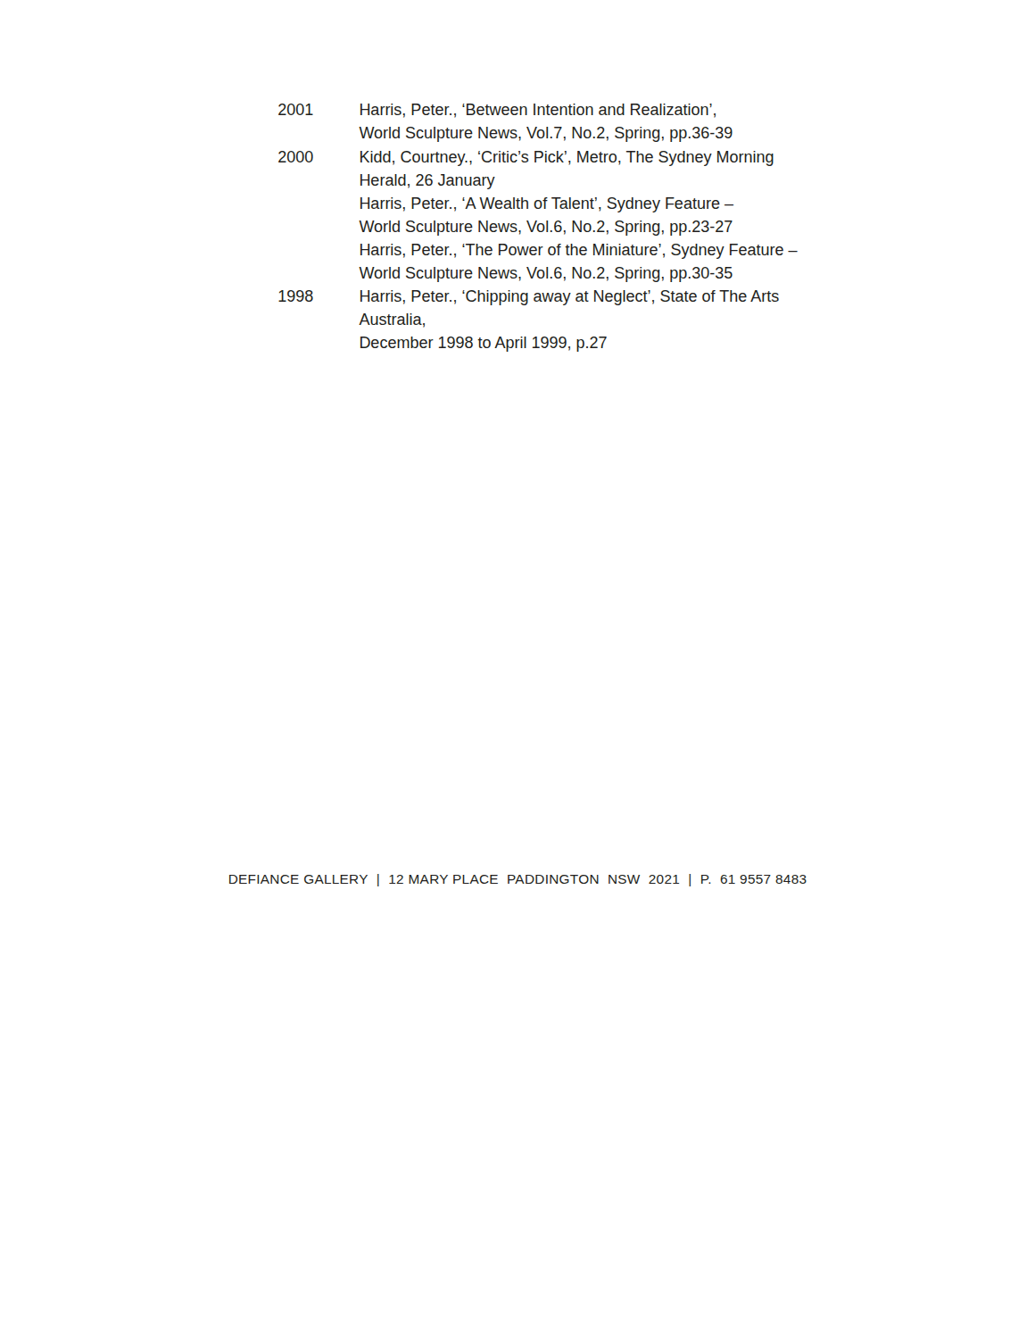| 2001 | Harris, Peter., ‘Between Intention and Realization’, World Sculpture News, Vol.7, No.2, Spring, pp.36-39 |
| 2000 | Kidd, Courtney., ‘Critic’s Pick’, Metro, The Sydney Morning Herald, 26 January Harris, Peter., ‘A Wealth of Talent’, Sydney Feature – World Sculpture News, Vol.6, No.2, Spring, pp.23-27 Harris, Peter., ‘The Power of the Miniature’, Sydney Feature – World Sculpture News, Vol.6, No.2, Spring, pp.30-35 |
| 1998 | Harris, Peter., ‘Chipping away at Neglect’, State of The Arts Australia, December 1998 to April 1999, p.27 |
DEFIANCE GALLERY | 12 MARY PLACE PADDINGTON NSW 2021 | P. 61 9557 8483